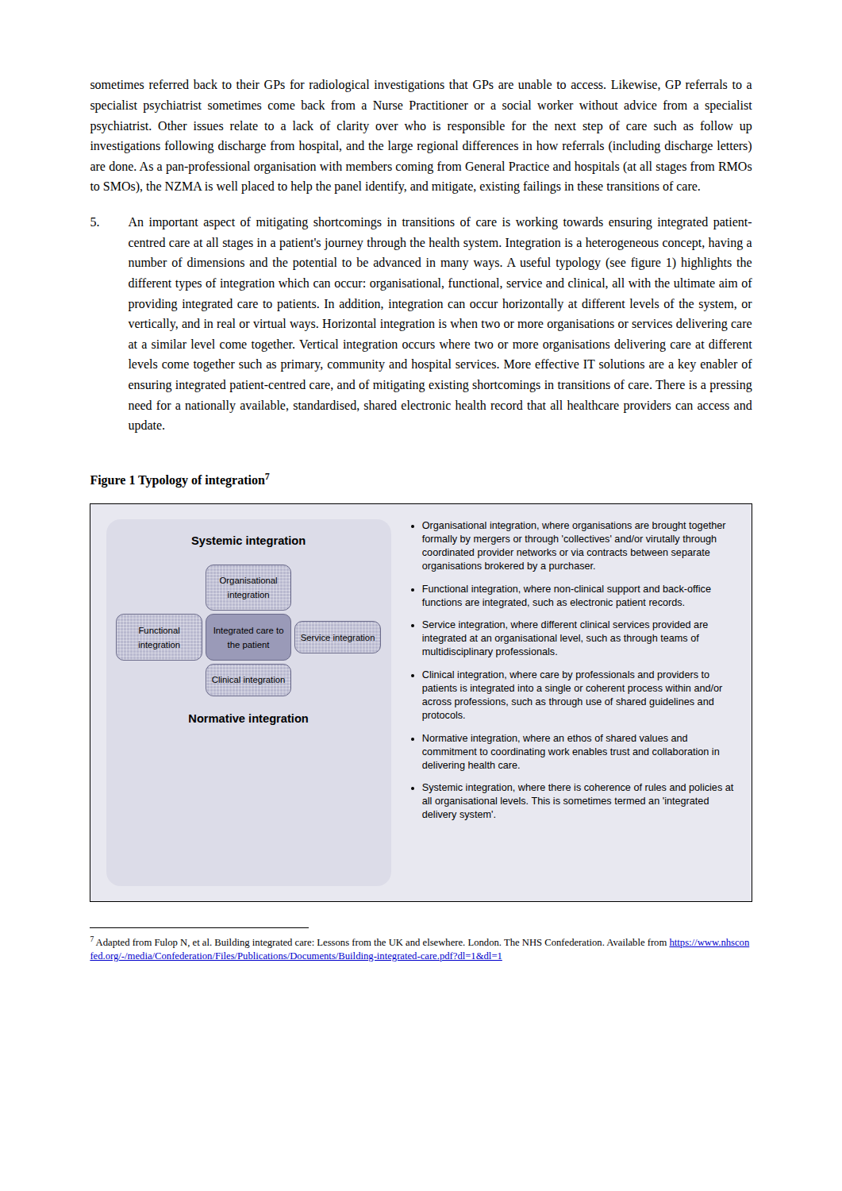sometimes referred back to their GPs for radiological investigations that GPs are unable to access. Likewise, GP referrals to a specialist psychiatrist sometimes come back from a Nurse Practitioner or a social worker without advice from a specialist psychiatrist. Other issues relate to a lack of clarity over who is responsible for the next step of care such as follow up investigations following discharge from hospital, and the large regional differences in how referrals (including discharge letters) are done. As a pan-professional organisation with members coming from General Practice and hospitals (at all stages from RMOs to SMOs), the NZMA is well placed to help the panel identify, and mitigate, existing failings in these transitions of care.
5.
An important aspect of mitigating shortcomings in transitions of care is working towards ensuring integrated patient-centred care at all stages in a patient's journey through the health system. Integration is a heterogeneous concept, having a number of dimensions and the potential to be advanced in many ways. A useful typology (see figure 1) highlights the different types of integration which can occur: organisational, functional, service and clinical, all with the ultimate aim of providing integrated care to patients. In addition, integration can occur horizontally at different levels of the system, or vertically, and in real or virtual ways. Horizontal integration is when two or more organisations or services delivering care at a similar level come together. Vertical integration occurs where two or more organisations delivering care at different levels come together such as primary, community and hospital services. More effective IT solutions are a key enabler of ensuring integrated patient-centred care, and of mitigating existing shortcomings in transitions of care. There is a pressing need for a nationally available, standardised, shared electronic health record that all healthcare providers can access and update.
Figure 1 Typology of integration7
Systemic integration
Organisational integration
Functional integration
Integrated care to the patient
Service integration
Clinical integration
Normative integration
Organisational integration, where organisations are brought together formally by mergers or through 'collectives' and/or virutally through coordinated provider networks or via contracts between separate organisations brokered by a purchaser.
Functional integration, where non-clinical support and back-office functions are integrated, such as electronic patient records.
Service integration, where different clinical services provided are integrated at an organisational level, such as through teams of multidisciplinary professionals.
Clinical integration, where care by professionals and providers to patients is integrated into a single or coherent process within and/or across professions, such as through use of shared guidelines and protocols.
Normative integration, where an ethos of shared values and commitment to coordinating work enables trust and collaboration in delivering health care.
Systemic integration, where there is coherence of rules and policies at all organisational levels. This is sometimes termed an 'integrated delivery system'.
7 Adapted from Fulop N, et al. Building integrated care: Lessons from the UK and elsewhere. London. The NHS Confederation. Available from https://www.nhsconfed.org/-/media/Confederation/Files/Publications/Documents/Building-integrated-care.pdf?dl=1&dl=1